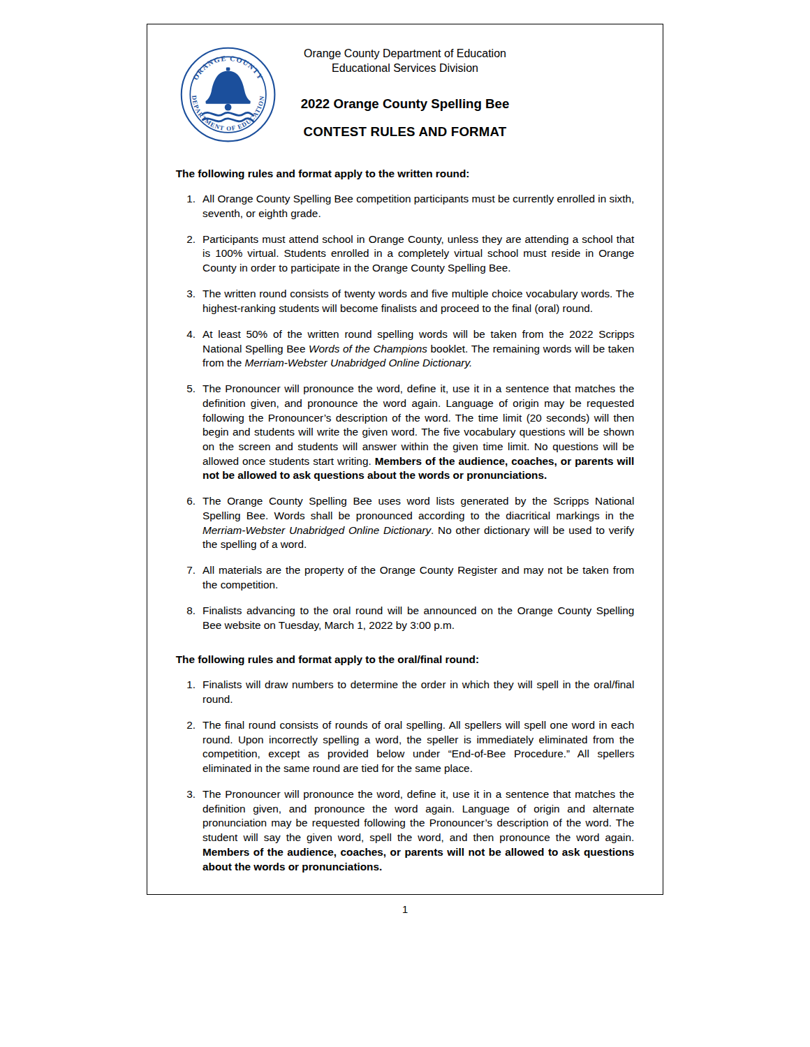ORANGE COUNTY DEPARTMENT OF EDUCATION
Orange County Department of Education
Educational Services Division
2022 Orange County Spelling Bee
CONTEST RULES AND FORMAT
The following rules and format apply to the written round:
All Orange County Spelling Bee competition participants must be currently enrolled in sixth, seventh, or eighth grade.
Participants must attend school in Orange County, unless they are attending a school that is 100% virtual. Students enrolled in a completely virtual school must reside in Orange County in order to participate in the Orange County Spelling Bee.
The written round consists of twenty words and five multiple choice vocabulary words. The highest-ranking students will become finalists and proceed to the final (oral) round.
At least 50% of the written round spelling words will be taken from the 2022 Scripps National Spelling Bee Words of the Champions booklet. The remaining words will be taken from the Merriam-Webster Unabridged Online Dictionary.
The Pronouncer will pronounce the word, define it, use it in a sentence that matches the definition given, and pronounce the word again. Language of origin may be requested following the Pronouncer’s description of the word. The time limit (20 seconds) will then begin and students will write the given word. The five vocabulary questions will be shown on the screen and students will answer within the given time limit. No questions will be allowed once students start writing. Members of the audience, coaches, or parents will not be allowed to ask questions about the words or pronunciations.
The Orange County Spelling Bee uses word lists generated by the Scripps National Spelling Bee. Words shall be pronounced according to the diacritical markings in the Merriam-Webster Unabridged Online Dictionary. No other dictionary will be used to verify the spelling of a word.
All materials are the property of the Orange County Register and may not be taken from the competition.
Finalists advancing to the oral round will be announced on the Orange County Spelling Bee website on Tuesday, March 1, 2022 by 3:00 p.m.
The following rules and format apply to the oral/final round:
Finalists will draw numbers to determine the order in which they will spell in the oral/final round.
The final round consists of rounds of oral spelling. All spellers will spell one word in each round. Upon incorrectly spelling a word, the speller is immediately eliminated from the competition, except as provided below under “End-of-Bee Procedure.” All spellers eliminated in the same round are tied for the same place.
The Pronouncer will pronounce the word, define it, use it in a sentence that matches the definition given, and pronounce the word again. Language of origin and alternate pronunciation may be requested following the Pronouncer’s description of the word. The student will say the given word, spell the word, and then pronounce the word again. Members of the audience, coaches, or parents will not be allowed to ask questions about the words or pronunciations.
1